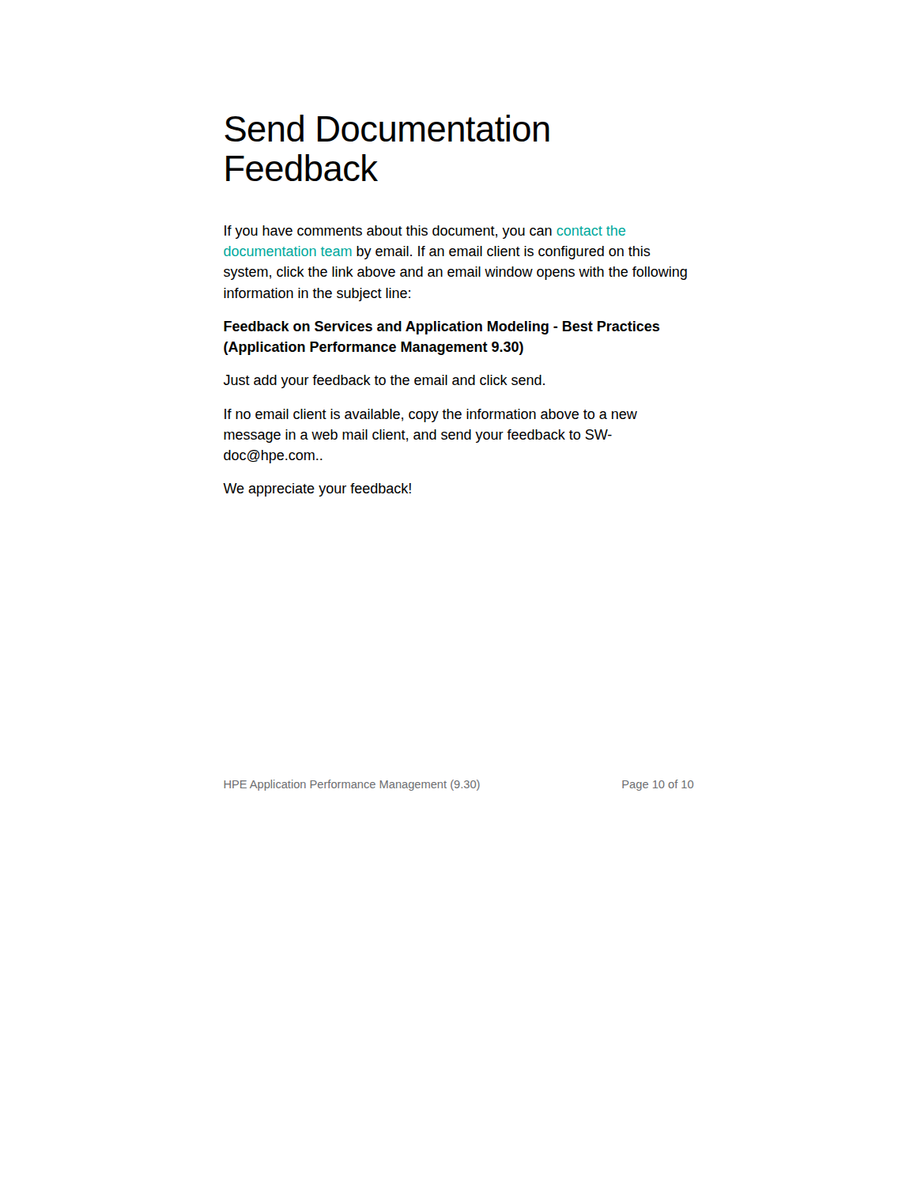Send Documentation Feedback
If you have comments about this document, you can contact the documentation team by email. If an email client is configured on this system, click the link above and an email window opens with the following information in the subject line:
Feedback on Services and Application Modeling - Best Practices (Application Performance Management 9.30)
Just add your feedback to the email and click send.
If no email client is available, copy the information above to a new message in a web mail client, and send your feedback to SW-doc@hpe.com..
We appreciate your feedback!
HPE Application Performance Management (9.30) Page 10 of 10